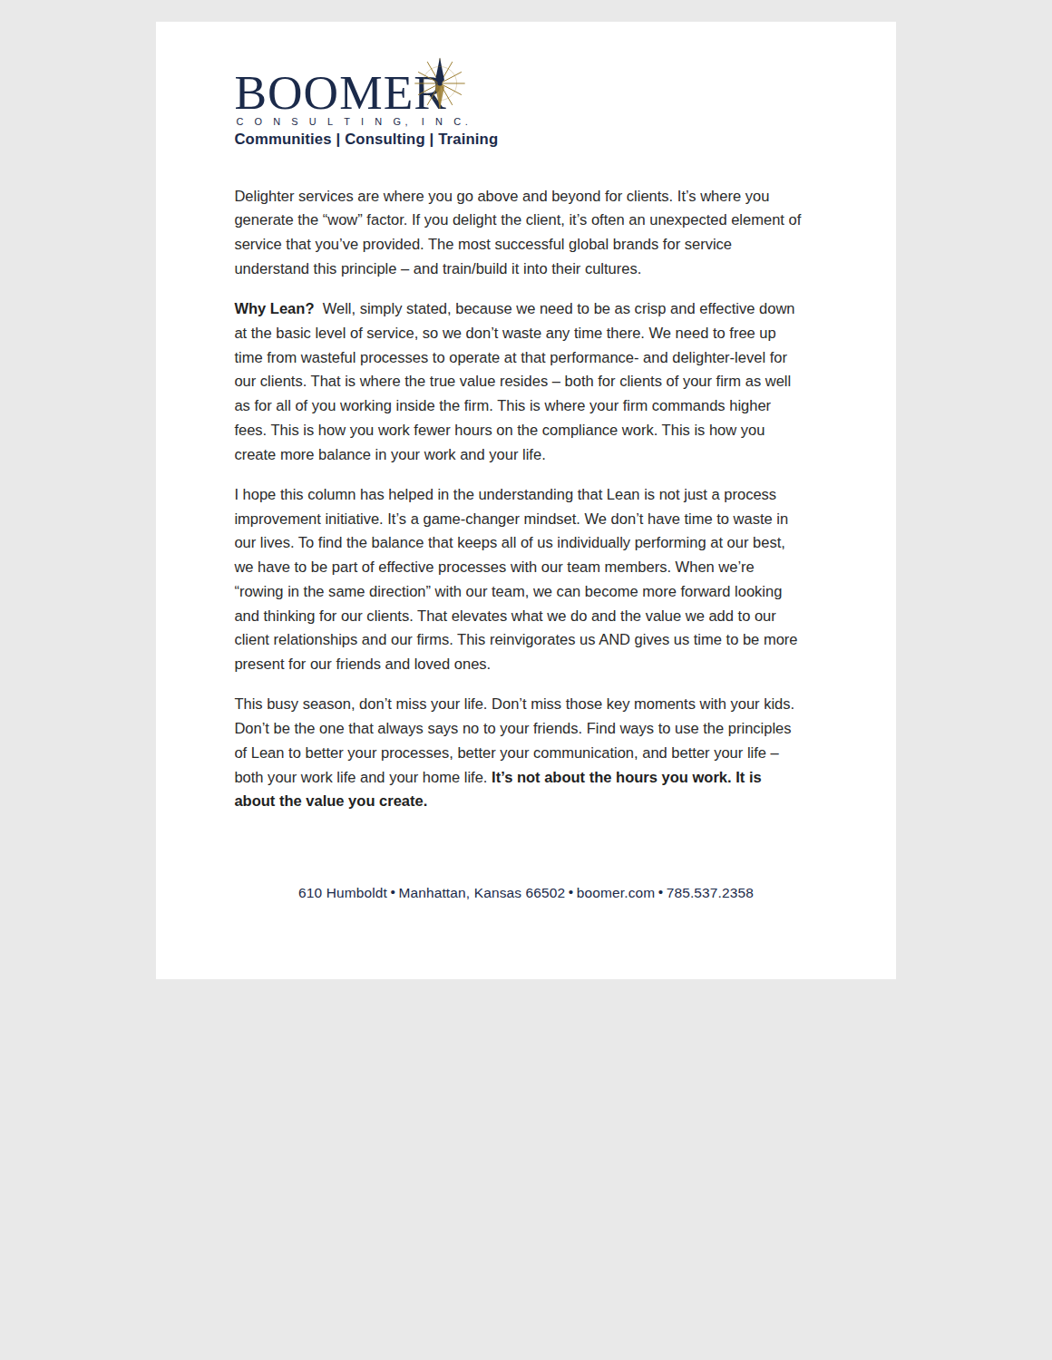BOOMER
C O N S U L T I N G, I N C.
Communities | Consulting | Training
Delighter services are where you go above and beyond for clients. It’s where you generate the “wow” factor. If you delight the client, it’s often an unexpected element of service that you’ve provided. The most successful global brands for service understand this principle – and train/build it into their cultures.
Why Lean? Well, simply stated, because we need to be as crisp and effective down at the basic level of service, so we don’t waste any time there. We need to free up time from wasteful processes to operate at that performance- and delighter-level for our clients. That is where the true value resides – both for clients of your firm as well as for all of you working inside the firm. This is where your firm commands higher fees. This is how you work fewer hours on the compliance work. This is how you create more balance in your work and your life.
I hope this column has helped in the understanding that Lean is not just a process improvement initiative. It’s a game-changer mindset. We don’t have time to waste in our lives. To find the balance that keeps all of us individually performing at our best, we have to be part of effective processes with our team members. When we’re “rowing in the same direction” with our team, we can become more forward looking and thinking for our clients. That elevates what we do and the value we add to our client relationships and our firms. This reinvigorates us AND gives us time to be more present for our friends and loved ones.
This busy season, don’t miss your life. Don’t miss those key moments with your kids. Don’t be the one that always says no to your friends. Find ways to use the principles of Lean to better your processes, better your communication, and better your life – both your work life and your home life. It’s not about the hours you work. It is about the value you create.
610 Humboldt•Manhattan, Kansas 66502•boomer.com•785.537.2358